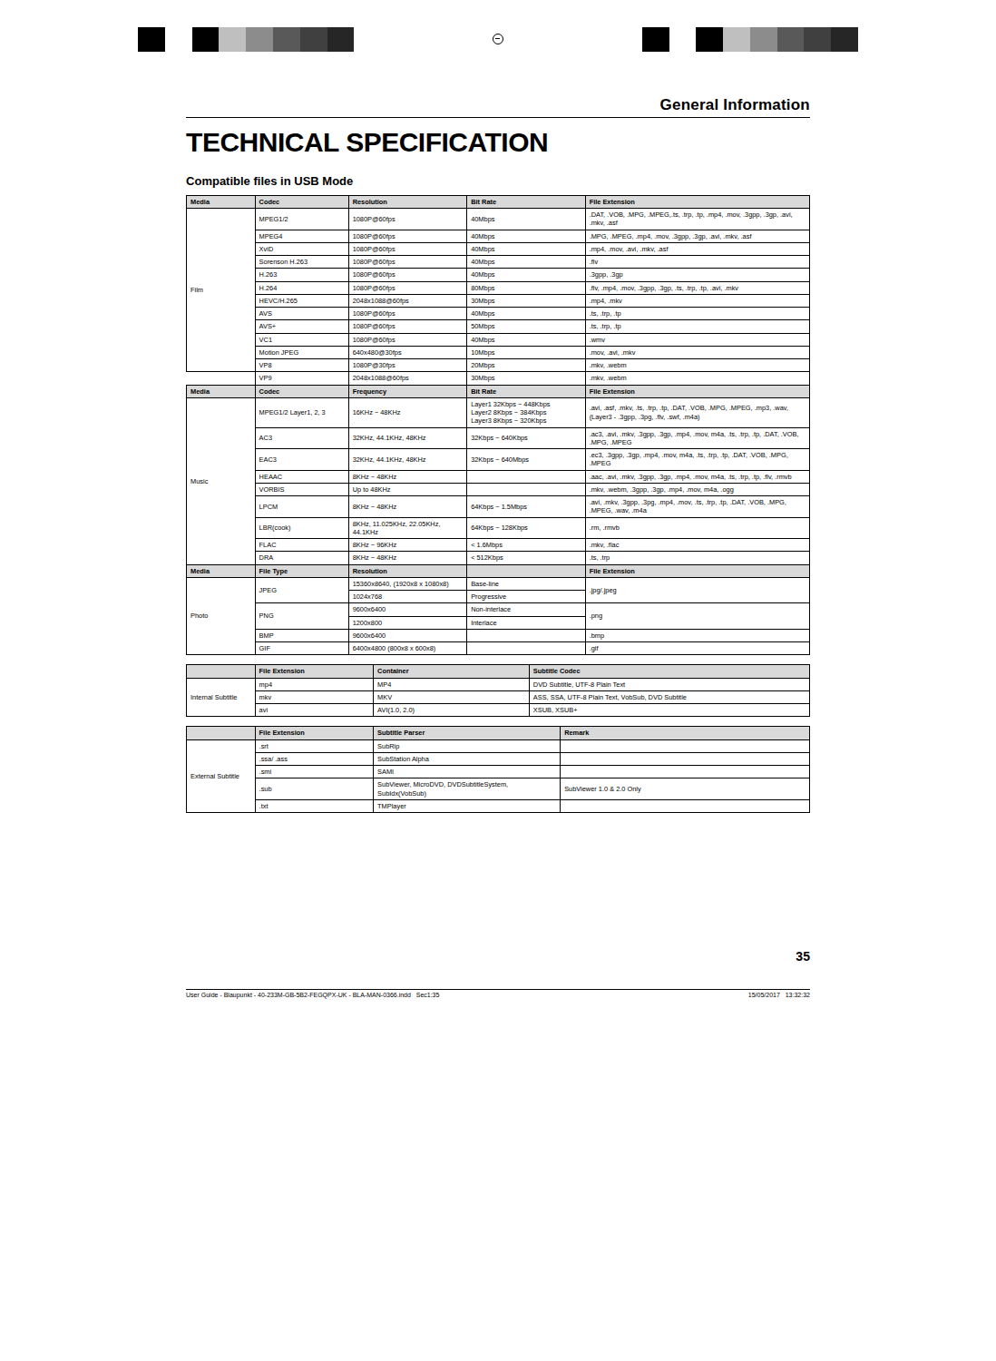General Information
TECHNICAL SPECIFICATION
Compatible files in USB Mode
| Media | Codec | Resolution | Bit Rate | File Extension |
| Film | MPEG1/2 | 1080P@60fps | 40Mbps | .DAT, .VOB, .MPG, .MPEG,.ts, .trp, .tp, .mp4, .mov, .3gpp, .3gp, .avi, .mkv, .asf |
| MPEG4 | 1080P@60fps | 40Mbps | .MPG, .MPEG, .mp4, .mov, .3gpp, .3gp, .avi, .mkv, .asf |
| XviD | 1080P@60fps | 40Mbps | .mp4, .mov, .avi, .mkv, .asf |
| Sorenson H.263 | 1080P@60fps | 40Mbps | .flv |
| H.263 | 1080P@60fps | 40Mbps | .3gpp, .3gp |
| H.264 | 1080P@60fps | 80Mbps | .flv, .mp4, .mov, .3gpp, .3gp, .ts, .trp, .tp, .avi, .mkv |
| HEVC/H.265 | 2048x1088@60fps | 30Mbps | .mp4, .mkv |
| AVS | 1080P@60fps | 40Mbps | .ts, .trp, .tp |
| AVS+ | 1080P@60fps | 50Mbps | .ts, .trp, .tp |
| VC1 | 1080P@60fps | 40Mbps | .wmv |
| Motion JPEG | 640x480@30fps | 10Mbps | .mov, .avi, .mkv |
| VP8 | 1080P@30fps | 20Mbps | .mkv, .webm |
| | VP9 | 2048x1088@60fps | 30Mbps | .mkv, .webm |
| Media | Codec | Frequency | Bit Rate | File Extension |
| Music | MPEG1/2 Layer1, 2, 3 | 16KHz ~ 48KHz | Layer1 32Kbps ~ 448Kbps Layer2 8Kbps ~ 384Kbps Layer3 8Kbps ~ 320Kbps | .avi, .asf, .mkv, .ts, .trp, .tp, .DAT, .VOB, .MPG, .MPEG, .mp3, .wav, (Layer3 - .3gpp, .3pg, .flv, .swf, .m4a) |
| AC3 | 32KHz, 44.1KHz, 48KHz | 32Kbps ~ 640Kbps | .ac3, .avi, .mkv, .3gpp, .3gp, .mp4, .mov, m4a, .ts, .trp, .tp, .DAT, .VOB, .MPG, .MPEG |
| EAC3 | 32KHz, 44.1KHz, 48KHz | 32Kbps ~ 640Mbps | .ec3, .3gpp, .3gp, .mp4, .mov, m4a, .ts, .trp, .tp, .DAT, .VOB, .MPG, .MPEG |
| HEAAC | 8KHz ~ 48KHz | | .aac, .avi, .mkv, .3gpp, .3gp, .mp4, .mov, m4a, .ts, .trp, .tp, .flv, .rmvb |
| VORBIS | Up to 48KHz | | .mkv, .webm, .3gpp, .3gp, .mp4, .mov, m4a, .ogg |
| LPCM | 8KHz ~ 48KHz | 64Kbps ~ 1.5Mbps | .avi, .mkv, .3gpp, .3pg, .mp4, .mov, .ts, .trp, .tp, .DAT, .VOB, .MPG, .MPEG, .wav, .m4a |
| LBR(cook) | 8KHz, 11.025KHz, 22.05KHz, 44.1KHz | 64Kbps ~ 128Kbps | .rm, .rmvb |
| FLAC | 8KHz ~ 96KHz | < 1.6Mbps | .mkv, .flac |
| DRA | 8KHz ~ 48KHz | < 512Kbps | .ts, .trp |
| Media | File Type | Resolution | | File Extension |
| Photo | JPEG | 15360x8640, (1920x8 x 1080x8) | Base-line | .jpg/.jpeg |
| 1024x768 | Progressive |
| PNG | 9600x6400 | Non-interlace | .png |
| 1200x800 | Interlace |
| BMP | 9600x6400 | | .bmp |
| GIF | 6400x4800 (800x8 x 600x8) | | .gif |
| | File Extension | Container | Subtitle Codec |
| Internal Subtitle | mp4 | MP4 | DVD Subtitle, UTF-8 Plain Text |
| mkv | MKV | ASS, SSA, UTF-8 Plain Text, VobSub, DVD Subtitle |
| avi | AVI(1.0, 2.0) | XSUB, XSUB+ |
| | File Extension | Subtitle Parser | Remark |
| External Subtitle | .srt | SubRip | |
| .ssa/ .ass | SubStation Alpha | |
| .smi | SAMI | |
| .sub | SubViewer, MicroDVD, DVDSubtitleSystem, SubIdx(VobSub) | SubViewer 1.0 & 2.0 Only |
| .txt | TMPlayer | |
35
User Guide - Blaupunkt - 40-233M-GB-5B2-FEGQPX-UK - BLA-MAN-0366.indd Sec1:35 15/05/2017 13:32:32